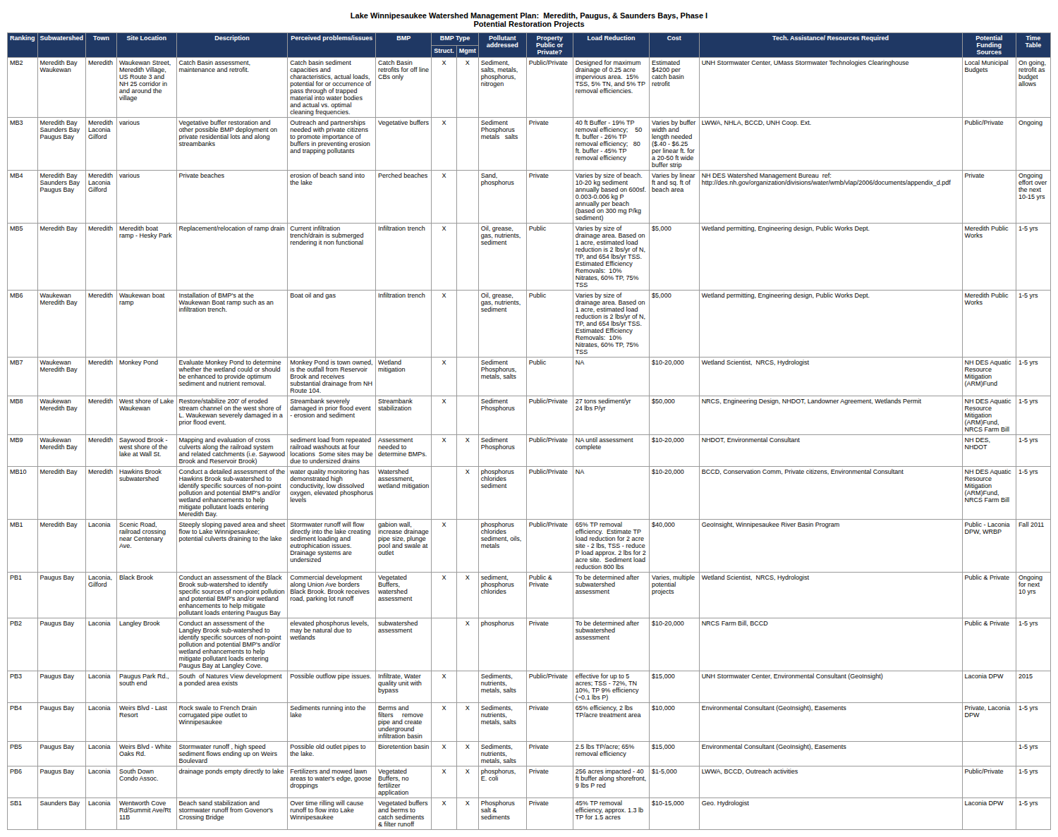Lake Winnipesaukee Watershed Management Plan: Meredith, Paugus, & Saunders Bays, Phase I Potential Restoration Projects
| Ranking | Subwatershed | Town | Site Location | Description | Perceived problems/issues | BMP | BMP Type | Pollutant addressed | Property Public or Private? | Load Reduction | Cost | Tech. Assistance/ Resources Required | Potential Funding Sources | Time Table |
| --- | --- | --- | --- | --- | --- | --- | --- | --- | --- | --- | --- | --- | --- | --- |
| Struct. | Mgmt |
| MB2 | Meredith Bay Waukewan | Meredith | Waukewan Street, Meredith Village, US Route 3 and NH 25 corridor in and around the village | Catch Basin assessment, maintenance and retrofit. | Catch basin sediment capacities and characteristics, actual loads, potential for or occurrence of pass through of trapped material into water bodies and actual vs. optimal cleaning frequencies. | Catch Basin retrofits for off line CBs only | X | X | Sediment, salts, metals, phosphorus, nitrogen | Public/Private | Designed for maximum drainage of 0.25 acre impervious area. 15% TSS, 5% TN, and 5% TP removal efficiencies. | Estimated $4200 per catch basin retrofit | UNH Stormwater Center, UMass Stormwater Technologies Clearinghouse | Local Municipal Budgets | On going, retrofit as budget allows |
| MB3 | Meredith Bay Saunders Bay Paugus Bay | Meredith Laconia Gilford | various | Vegetative buffer restoration and other possible BMP deployment on private residential lots and along streambanks | Outreach and partnerships needed with private citizens to promote importance of buffers in preventing erosion and trapping pollutants | Vegetative buffers | X | | Sediment Phosphorus metals salts | Private | 40 ft Buffer - 19% TP removal efficiency; 50 ft. buffer - 26% TP removal efficiency; 80 ft. buffer - 45% TP removal efficiency | Varies by buffer width and length needed ($.40 - $6.25 per linear ft. for a 20-50 ft wide buffer strip | LWWA, NHLA, BCCD, UNH Coop. Ext. | Public/Private | Ongoing |
| MB4 | Meredith Bay Saunders Bay Paugus Bay | Meredith Laconia Gilford | various | Private beaches | erosion of beach sand into the lake | Perched beaches | X | | Sand, phosphorus | Private | Varies by size of beach. 10-20 kg sediment annually based on 600sf. 0.003-0.006 kg P annually per beach (based on 300 mg P/kg sediment) | Varies by linear ft and sq. ft of beach area | NH DES Watershed Management Bureau ref: http://des.nh.gov/organization/divisions/water/wmb/vlap/2006/documents/appendix_d.pdf | Private | Ongoing effort over the next 10-15 yrs |
| MB5 | Meredith Bay | Meredith | Meredith boat ramp - Hesky Park | Replacement/relocation of ramp drain | Current infiltration trench/drain is submerged rendering it non functional | Infiltration trench | X | | Oil, grease, gas, nutrients, sediment | Public | Varies by size of drainage area. Based on 1 acre, estimated load reduction is 2 lbs/yr of N, TP, and 654 lbs/yr TSS. Estimated Efficiency Removals: 10% Nitrates, 60% TP, 75% TSS | $5,000 | Wetland permitting, Engineering design, Public Works Dept. | Meredith Public Works | 1-5 yrs |
| MB6 | Waukewan Meredith Bay | Meredith | Waukewan boat ramp | Installation of BMP's at the Waukewan Boat ramp such as an infiltration trench. | Boat oil and gas | Infiltration trench | X | | Oil, grease, gas, nutrients, sediment | Public | Varies by size of drainage area. Based on 1 acre, estimated load reduction is 2 lbs/yr of N, TP, and 654 lbs/yr TSS. Estimated Efficiency Removals: 10% Nitrates, 60% TP, 75% TSS | $5,000 | Wetland permitting, Engineering design, Public Works Dept. | Meredith Public Works | 1-5 yrs |
| MB7 | Waukewan Meredith Bay | Meredith | Monkey Pond | Evaluate Monkey Pond to determine whether the wetland could or should be enhanced to provide optimum sediment and nutrient removal. | Monkey Pond is town owned, is the outfall from Reservoir Brook and receives substantial drainage from NH Route 104. | Wetland mitigation | X | | Sediment Phosphorus, metals, salts | Public | NA | $10-20,000 | Wetland Scientist, NRCS, Hydrologist | NH DES Aquatic Resource Mitigation (ARM)Fund | 1-5 yrs |
| MB8 | Waukewan Meredith Bay | Meredith | West shore of Lake Waukewan | Restore/stabilize 200' of eroded stream channel on the west shore of L. Waukewan severely damaged in a prior flood event. | Streambank severely damaged in prior flood event - erosion and sediment | Streambank stabilization | X | | Sediment Phosphorus | Public/Private | 27 tons sediment/yr 24 lbs P/yr | $50,000 | NRCS, Engineering Design, NHDOT, Landowner Agreement, Wetlands Permit | NH DES Aquatic Resource Mitigation (ARM)Fund, NRCS Farm Bill | 1-5 yrs |
| MB9 | Waukewan Meredith Bay | Meredith | Saywood Brook - west shore of the lake at Wall St. | Mapping and evaluation of cross culverts along the railroad system and related catchments (i.e. Saywood Brook and Reservoir Brook) | sediment load from repeated railroad washouts at four locations Some sites may be due to undersized drains | Assessment needed to determine BMPs. | X | X | Sediment Phosphorus | Public/Private | NA until assessment complete | $10-20,000 | NHDOT, Environmental Consultant | NH DES, NHDOT | 1-5 yrs |
| MB10 | Meredith Bay | Meredith | Hawkins Brook subwatershed | Conduct a detailed assessment of the Hawkins Brook sub-watershed to identify specific sources of non-point pollution and potential BMP's and/or wetland enhancements to help mitigate pollutant loads entering Meredith Bay. | water quality monitoring has demonstrated high conductivity, low dissolved oxygen, elevated phosphorus levels | Watershed assessment, wetland mitigation | | X | phosphorus chlorides sediment | Public/Private | NA | $10-20,000 | BCCD, Conservation Comm, Private citizens, Environmental Consultant | NH DES Aquatic Resource Mitigation (ARM)Fund, NRCS Farm Bill | 1-5 yrs |
| MB1 | Meredith Bay | Laconia | Scenic Road, railroad crossing near Centenary Ave. | Steeply sloping paved area and sheet flow to Lake Winnipesaukee; potential culverts draining to the lake | Stormwater runoff will flow directly into the lake creating sediment loading and eutrophication issues. Drainage systems are undersized | gabion wall, increase drainage pipe size, plunge pool and swale at outlet | X | | phosphorus chlorides sediment, oils, metals | Public/Private | 65% TP removal efficiency. Estimate TP load reduction for 2 acre site - 2 lbs, TSS - reduce P load approx. 2 lbs for 2 acre site. Sediment load reduction 800 lbs | $40,000 | GeoInsight, Winnipesaukee River Basin Program | Public - Laconia DPW, WRBP | Fall 2011 |
| PB1 | Paugus Bay | Laconia, Gilford | Black Brook | Conduct an assessment of the Black Brook sub-watershed to identify specific sources of non-point pollution and potential BMP's and/or wetland enhancements to help mitigate pollutant loads entering Paugus Bay | Commercial development along Union Ave borders Black Brook. Brook receives road, parking lot runoff | Vegetated Buffers, watershed assessment | X | X | sediment, phosphorus chlorides | Public & Private | To be determined after subwatershed assessment | Varies, multiple potential projects | Wetland Scientist, NRCS, Hydrologist | Public & Private | Ongoing for next 10 yrs |
| PB2 | Paugus Bay | Laconia | Langley Brook | Conduct an assessment of the Langley Brook sub-watershed to identify specific sources of non-point pollution and potential BMP's and/or wetland enhancements to help mitigate pollutant loads entering Paugus Bay at Langley Cove. | elevated phosphorus levels, may be natural due to wetlands | subwatershed assessment | | X | phosphorus | Private | To be determined after subwatershed assessment | $10-20,000 | NRCS Farm Bill, BCCD | Public & Private | 1-5 yrs |
| PB3 | Paugus Bay | Laconia | Paugus Park Rd., south end | South of Natures View development a ponded area exists | Possible outflow pipe issues. | Infiltrate, Water quality unit with bypass | X | | Sediments, nutrients, metals, salts | Public/Private | effective for up to 5 acres; TSS - 72%, TN 10%, TP 9% efficiency (~0.1 lbs P) | $15,000 | UNH Stormwater Center, Environmental Consultant (GeoInsight) | Laconia DPW | 2015 |
| PB4 | Paugus Bay | Laconia | Weirs Blvd - Last Resort | Rock swale to French Drain corrugated pipe outlet to Winnipesaukee | Sediments running into the lake | Berms and filters remove pipe and create underground infiltration basin | X | X | Sediments, nutrients, metals, salts | Private | 65% efficiency, 2 lbs TP/acre treatment area | $10,000 | Environmental Consultant (GeoInsight), Easements | Private, Laconia DPW | 1-5 yrs |
| PB5 | Paugus Bay | Laconia | Weirs Blvd - White Oaks Rd. | Stormwater runoff , high speed sediment flows ending up on Weirs Boulevard | Possible old outlet pipes to the lake. | Bioretention basin | X | X | Sediments, nutrients, metals, salts | Private | 2.5 lbs TP/acre; 65% removal efficiency | $15,000 | Environmental Consultant (GeoInsight), Easements | | 1-5 yrs |
| PB6 | Paugus Bay | Laconia | South Down Condo Assoc. | drainage ponds empty directly to lake | Fertilizers and mowed lawn areas to water's edge, goose droppings | Vegetated Buffers, no fertilizer application | X | X | phosphorus, E. coli | Private | 256 acres impacted - 40 ft buffer along shorefront, 9 lbs P red | $1-5,000 | LWWA, BCCD, Outreach activities | Public/Private | 1-5 yrs |
| SB1 | Saunders Bay | Laconia | Wentworth Cove Rd/Summit Ave/Rt 11B | Beach sand stabilization and stormwater runoff from Govenor's Crossing Bridge | Over time rilling will cause runoff to flow into Lake Winnipesaukee | Vegetated buffers and berms to catch sediments & filter runoff | X | X | Phosphorus salt & sediments | Private | 45% TP removal efficiency, approx. 1.3 lb TP for 1.5 acres | $10-15,000 | Geo. Hydrologist | Laconia DPW | 1-5 yrs |